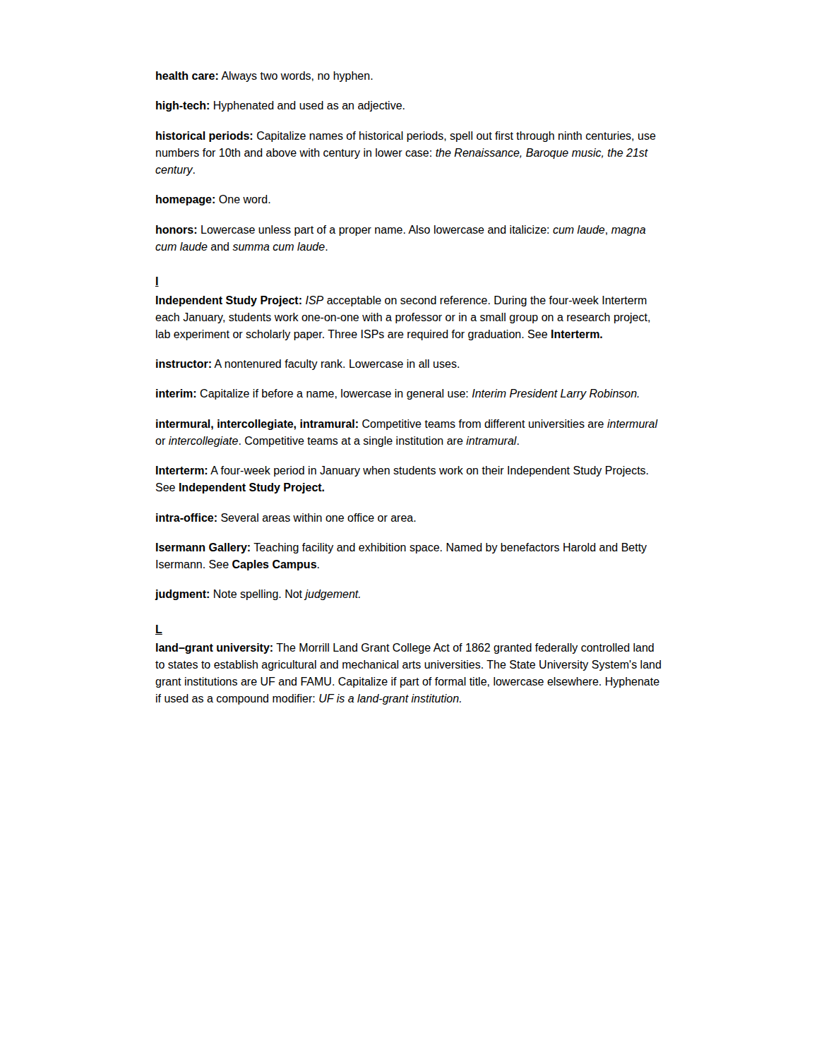health care: Always two words, no hyphen.
high-tech: Hyphenated and used as an adjective.
historical periods: Capitalize names of historical periods, spell out first through ninth centuries, use numbers for 10th and above with century in lower case: the Renaissance, Baroque music, the 21st century.
homepage: One word.
honors: Lowercase unless part of a proper name. Also lowercase and italicize: cum laude, magna cum laude and summa cum laude.
I
Independent Study Project: ISP acceptable on second reference. During the four-week Interterm each January, students work one-on-one with a professor or in a small group on a research project, lab experiment or scholarly paper. Three ISPs are required for graduation. See Interterm.
instructor: A nontenured faculty rank. Lowercase in all uses.
interim: Capitalize if before a name, lowercase in general use: Interim President Larry Robinson.
intermural, intercollegiate, intramural: Competitive teams from different universities are intermural or intercollegiate. Competitive teams at a single institution are intramural.
Interterm: A four-week period in January when students work on their Independent Study Projects. See Independent Study Project.
intra-office: Several areas within one office or area.
Isermann Gallery: Teaching facility and exhibition space. Named by benefactors Harold and Betty Isermann. See Caples Campus.
judgment: Note spelling. Not judgement.
L
land–grant university: The Morrill Land Grant College Act of 1862 granted federally controlled land to states to establish agricultural and mechanical arts universities. The State University System's land grant institutions are UF and FAMU. Capitalize if part of formal title, lowercase elsewhere. Hyphenate if used as a compound modifier: UF is a land-grant institution.